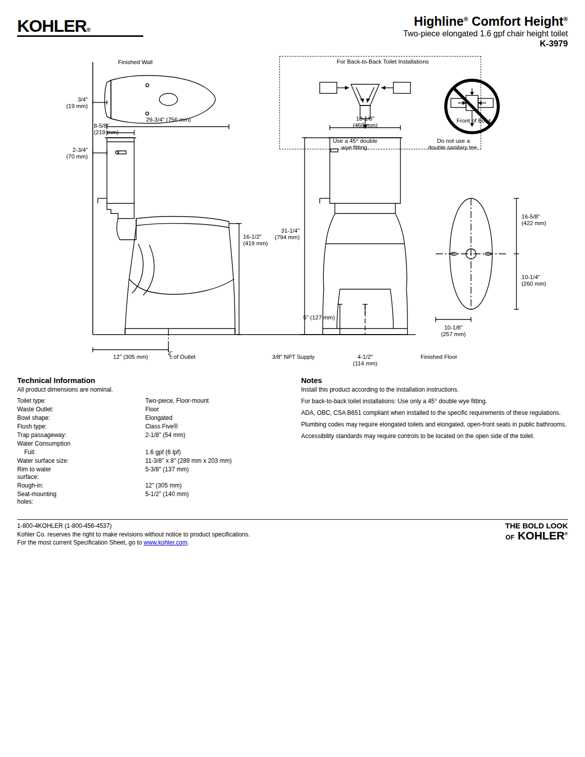KOHLER®
Highline® Comfort Height®
Two-piece elongated 1.6 gpf chair height toilet
K-3979
For Back-to-Back Toilet Installations
Finished Wall
Use a 45° double
wye fitting.
Do not use a
double sanitary tee.
3/4"
(19 mm)
29-3/4" (756 mm)
8-5/8"
(219 mm)
2-3/4"
(70 mm)
16-1/2"
(419 mm)
12" (305 mm)
of Outlet
ℂ
L
18-1/8"
(460 mm)
31-1/4"
(794 mm)
5" (127 mm)
4-1/2"
(114 mm)
3/8" NPT Supply
Front of Bowl
16-5/8"
(422 mm)
10-1/4"
(260 mm)
10-1/8"
(257 mm)
Finished Floor
Technical Information
All product dimensions are nominal.
| Toilet type: | Two-piece, Floor-mount |
| Waste Outlet: | Floor |
| Bowl shape: | Elongated |
| Flush type: | Class Five® |
| Trap passageway: | 2-1/8" (54 mm) |
| Water Consumption | |
| Full: | 1.6 gpf (6 lpf) |
| Water surface size: | 11-3/8" x 8" (289 mm x 203 mm) |
| Rim to water surface: | 5-3/8" (137 mm) |
| Rough-in: | 12" (305 mm) |
| Seat-mounting holes: | 5-1/2" (140 mm) |
Notes
Install this product according to the installation instructions.
For back-to-back toilet installations: Use only a 45° double wye fitting.
ADA, OBC, CSA B651 compliant when installed to the specific requirements of these regulations.
Plumbing codes may require elongated toilets and elongated, open-front seats in public bathrooms.
Accessibility standards may require controls to be located on the open side of the toilet.
1-800-4KOHLER (1-800-456-4537)
Kohler Co. reserves the right to make revisions without notice to product specifications.
For the most current Specification Sheet, go to www.kohler.com.
THE BOLD LOOK
OF KOHLER®